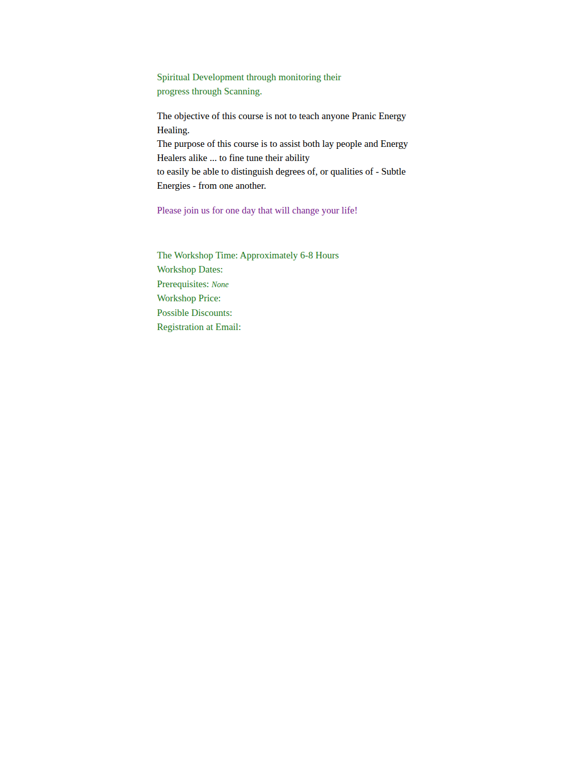Spiritual Development through monitoring their
progress through Scanning.
The objective of this course is not to teach anyone Pranic Energy Healing.
The purpose of this course is to assist both lay people and Energy Healers alike ... to fine tune their ability
to easily be able to distinguish degrees of, or qualities of - Subtle Energies - from one another.
Please join us for one day that will change your life!
The Workshop Time: Approximately 6-8 Hours
Workshop Dates:
Prerequisites: None
Workshop Price:
Possible Discounts:
Registration at Email: